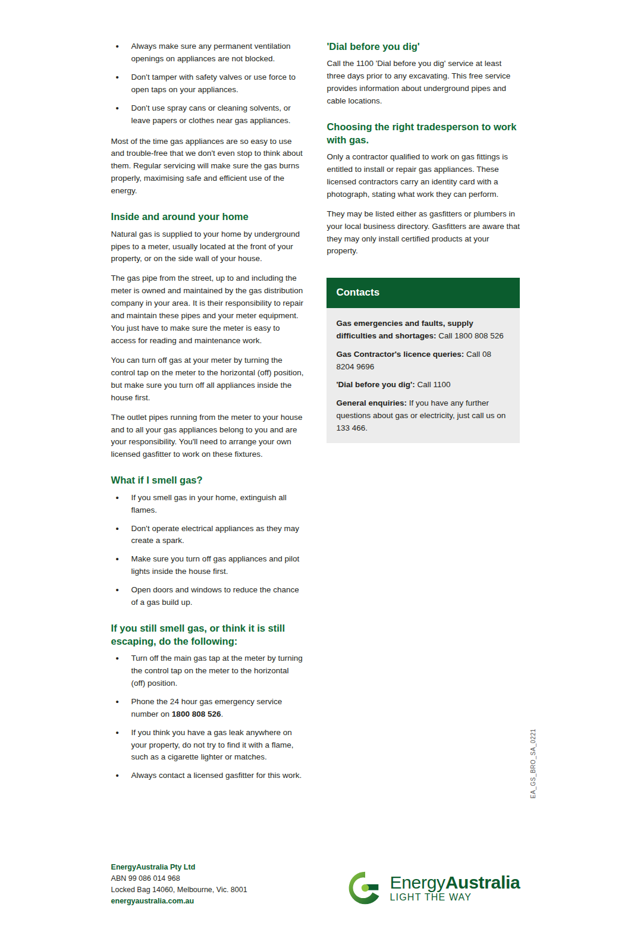Always make sure any permanent ventilation openings on appliances are not blocked.
Don't tamper with safety valves or use force to open taps on your appliances.
Don't use spray cans or cleaning solvents, or leave papers or clothes near gas appliances.
Most of the time gas appliances are so easy to use and trouble-free that we don't even stop to think about them. Regular servicing will make sure the gas burns properly, maximising safe and efficient use of the energy.
Inside and around your home
Natural gas is supplied to your home by underground pipes to a meter, usually located at the front of your property, or on the side wall of your house.
The gas pipe from the street, up to and including the meter is owned and maintained by the gas distribution company in your area. It is their responsibility to repair and maintain these pipes and your meter equipment. You just have to make sure the meter is easy to access for reading and maintenance work.
You can turn off gas at your meter by turning the control tap on the meter to the horizontal (off) position, but make sure you turn off all appliances inside the house first.
The outlet pipes running from the meter to your house and to all your gas appliances belong to you and are your responsibility. You'll need to arrange your own licensed gasfitter to work on these fixtures.
What if I smell gas?
If you smell gas in your home, extinguish all flames.
Don't operate electrical appliances as they may create a spark.
Make sure you turn off gas appliances and pilot lights inside the house first.
Open doors and windows to reduce the chance of a gas build up.
If you still smell gas, or think it is still escaping, do the following:
Turn off the main gas tap at the meter by turning the control tap on the meter to the horizontal (off) position.
Phone the 24 hour gas emergency service number on 1800 808 526.
If you think you have a gas leak anywhere on your property, do not try to find it with a flame, such as a cigarette lighter or matches.
Always contact a licensed gasfitter for this work.
'Dial before you dig'
Call the 1100 'Dial before you dig' service at least three days prior to any excavating. This free service provides information about underground pipes and cable locations.
Choosing the right tradesperson to work with gas.
Only a contractor qualified to work on gas fittings is entitled to install or repair gas appliances. These licensed contractors carry an identity card with a photograph, stating what work they can perform.
They may be listed either as gasfitters or plumbers in your local business directory. Gasfitters are aware that they may only install certified products at your property.
Contacts
Gas emergencies and faults, supply difficulties and shortages: Call 1800 808 526
Gas Contractor's licence queries: Call 08 8204 9696
'Dial before you dig': Call 1100
General enquiries: If you have any further questions about gas or electricity, just call us on 133 466.
EA_GS_BRO_SA_0221
EnergyAustralia Pty Ltd
ABN 99 086 014 968
Locked Bag 14060, Melbourne, Vic. 8001
energyaustralia.com.au
EnergyAustralia
LIGHT THE WAY